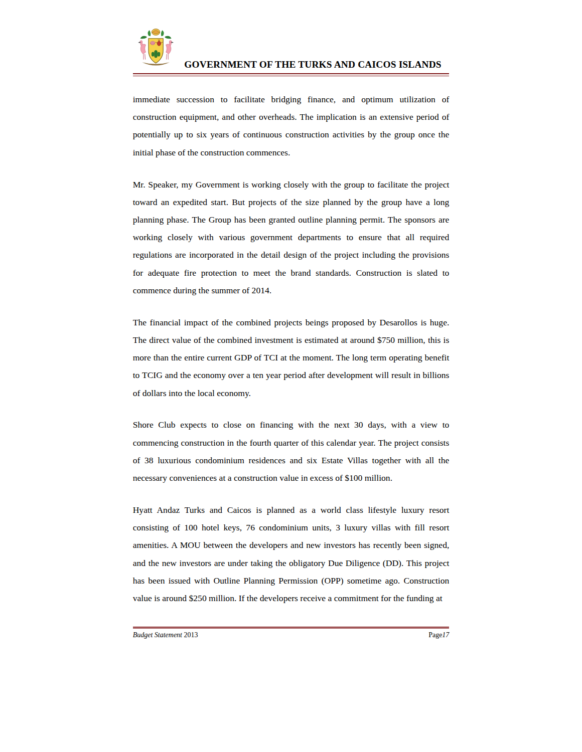GOVERNMENT OF THE TURKS AND CAICOS ISLANDS
immediate succession to facilitate bridging finance, and optimum utilization of construction equipment, and other overheads. The implication is an extensive period of potentially up to six years of continuous construction activities by the group once the initial phase of the construction commences.
Mr. Speaker, my Government is working closely with the group to facilitate the project toward an expedited start. But projects of the size planned by the group have a long planning phase. The Group has been granted outline planning permit. The sponsors are working closely with various government departments to ensure that all required regulations are incorporated in the detail design of the project including the provisions for adequate fire protection to meet the brand standards. Construction is slated to commence during the summer of 2014.
The financial impact of the combined projects beings proposed by Desarollos is huge. The direct value of the combined investment is estimated at around $750 million, this is more than the entire current GDP of TCI at the moment. The long term operating benefit to TCIG and the economy over a ten year period after development will result in billions of dollars into the local economy.
Shore Club expects to close on financing with the next 30 days, with a view to commencing construction in the fourth quarter of this calendar year. The project consists of 38 luxurious condominium residences and six Estate Villas together with all the necessary conveniences at a construction value in excess of $100 million.
Hyatt Andaz Turks and Caicos is planned as a world class lifestyle luxury resort consisting of 100 hotel keys, 76 condominium units, 3 luxury villas with fill resort amenities. A MOU between the developers and new investors has recently been signed, and the new investors are under taking the obligatory Due Diligence (DD). This project has been issued with Outline Planning Permission (OPP) sometime ago. Construction value is around $250 million. If the developers receive a commitment for the funding at
Budget Statement 2013
Page17